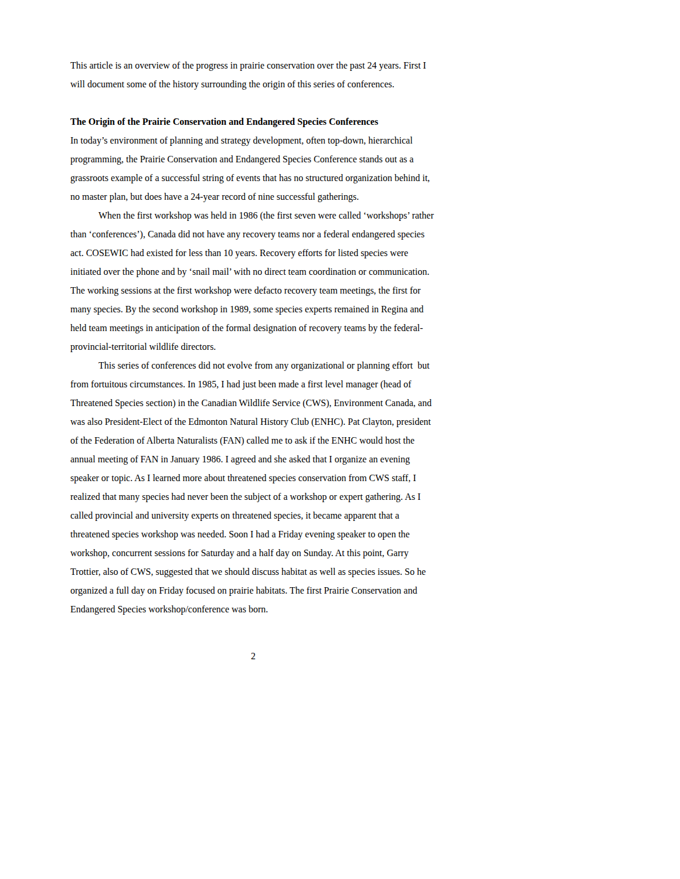This article is an overview of the progress in prairie conservation over the past 24 years. First I will document some of the history surrounding the origin of this series of conferences.
The Origin of the Prairie Conservation and Endangered Species Conferences
In today’s environment of planning and strategy development, often top-down, hierarchical programming, the Prairie Conservation and Endangered Species Conference stands out as a grassroots example of a successful string of events that has no structured organization behind it, no master plan, but does have a 24-year record of nine successful gatherings.
When the first workshop was held in 1986 (the first seven were called ‘workshops’ rather than ‘conferences’), Canada did not have any recovery teams nor a federal endangered species act. COSEWIC had existed for less than 10 years. Recovery efforts for listed species were initiated over the phone and by ‘snail mail’ with no direct team coordination or communication. The working sessions at the first workshop were defacto recovery team meetings, the first for many species. By the second workshop in 1989, some species experts remained in Regina and held team meetings in anticipation of the formal designation of recovery teams by the federal-provincial-territorial wildlife directors.
This series of conferences did not evolve from any organizational or planning effort but from fortuitous circumstances. In 1985, I had just been made a first level manager (head of Threatened Species section) in the Canadian Wildlife Service (CWS), Environment Canada, and was also President-Elect of the Edmonton Natural History Club (ENHC). Pat Clayton, president of the Federation of Alberta Naturalists (FAN) called me to ask if the ENHC would host the annual meeting of FAN in January 1986. I agreed and she asked that I organize an evening speaker or topic. As I learned more about threatened species conservation from CWS staff, I realized that many species had never been the subject of a workshop or expert gathering. As I called provincial and university experts on threatened species, it became apparent that a threatened species workshop was needed. Soon I had a Friday evening speaker to open the workshop, concurrent sessions for Saturday and a half day on Sunday. At this point, Garry Trottier, also of CWS, suggested that we should discuss habitat as well as species issues. So he organized a full day on Friday focused on prairie habitats. The first Prairie Conservation and Endangered Species workshop/conference was born.
2